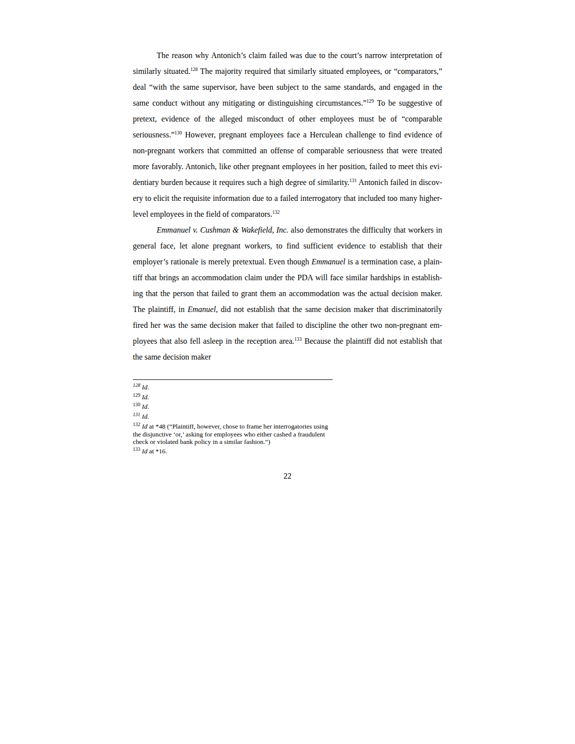The reason why Antonich’s claim failed was due to the court’s narrow interpretation of similarly situated.128 The majority required that similarly situated employees, or “comparators,” deal “with the same supervisor, have been subject to the same standards, and engaged in the same conduct without any mitigating or distinguishing circumstances.”129 To be suggestive of pretext, evidence of the alleged misconduct of other employees must be of “comparable seriousness.”130 However, pregnant employees face a Herculean challenge to find evidence of non-pregnant workers that committed an offense of comparable seriousness that were treated more favorably. Antonich, like other pregnant employees in her position, failed to meet this evidentiary burden because it requires such a high degree of similarity.131 Antonich failed in discovery to elicit the requisite information due to a failed interrogatory that included too many higher-level employees in the field of comparators.132
Emmanuel v. Cushman & Wakefield, Inc. also demonstrates the difficulty that workers in general face, let alone pregnant workers, to find sufficient evidence to establish that their employer’s rationale is merely pretextual. Even though Emmanuel is a termination case, a plaintiff that brings an accommodation claim under the PDA will face similar hardships in establishing that the person that failed to grant them an accommodation was the actual decision maker. The plaintiff, in Emanuel, did not establish that the same decision maker that discriminatorily fired her was the same decision maker that failed to discipline the other two non-pregnant employees that also fell asleep in the reception area.133 Because the plaintiff did not establish that the same decision maker
128 Id.
129 Id.
130 Id.
131 Id.
132 Id at *48 (“Plaintiff, however, chose to frame her interrogatories using the disjunctive ‘or,’ asking for employees who either cashed a fraudulent check or violated bank policy in a similar fashion.”)
133 Id at *16.
22